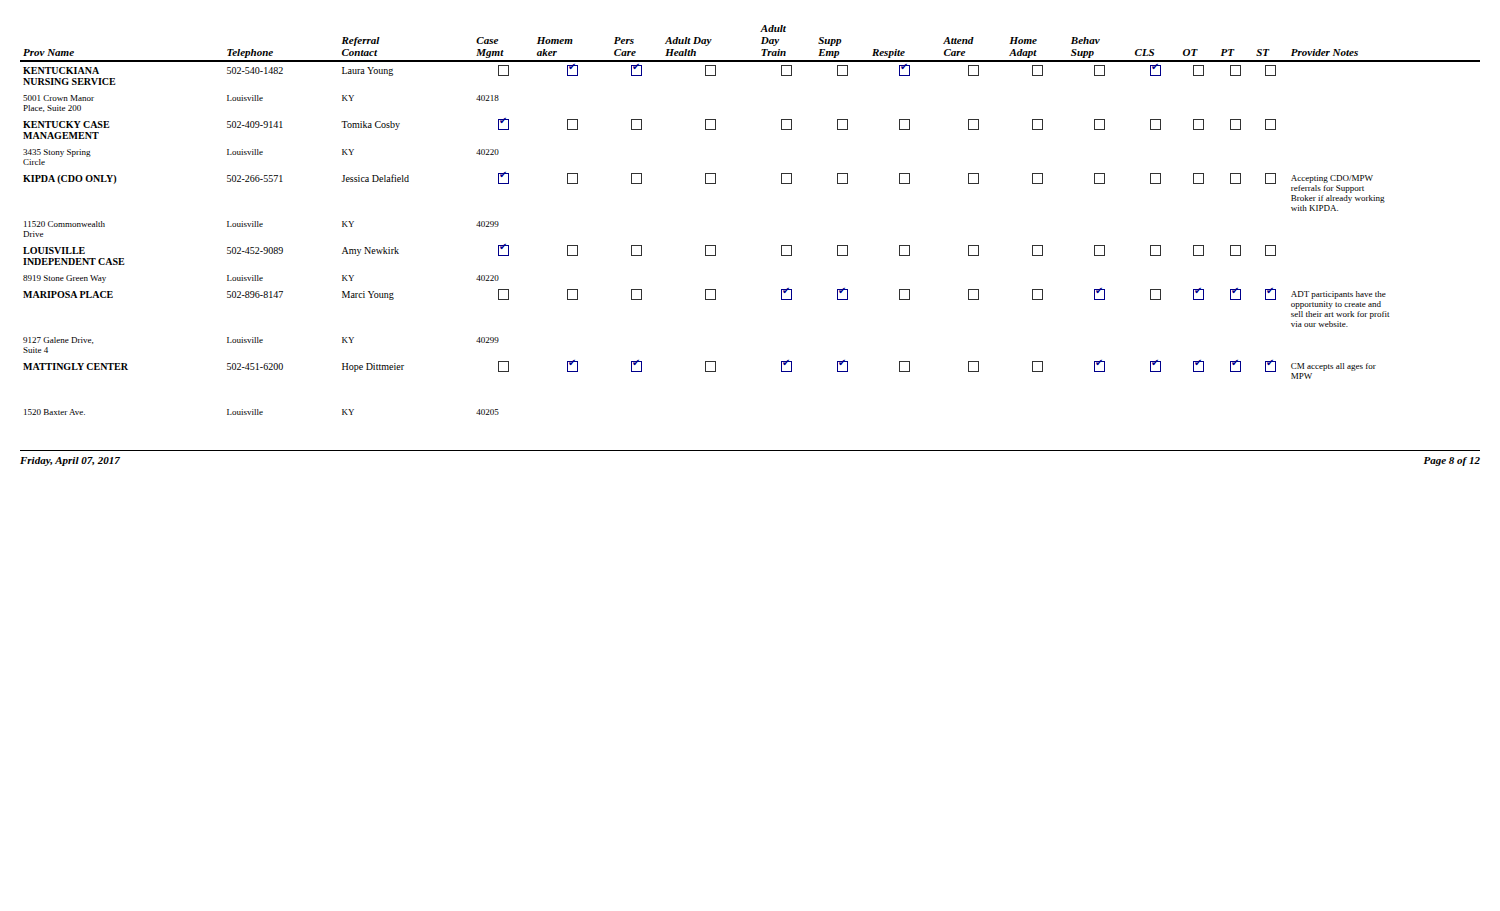| Prov Name | Telephone | Referral Contact | Case Mgmt | Homem aker | Pers Care | Adult Day Health | Adult Day Train | Supp Emp | Respite | Attend Care | Home Adapt | Behav Supp | CLS | OT | PT | ST | Provider Notes |
| --- | --- | --- | --- | --- | --- | --- | --- | --- | --- | --- | --- | --- | --- | --- | --- | --- | --- |
| KENTUCKIANA NURSING SERVICE | 502-540-1482 | Laura Young | | | | | | | | | | | | | | | |
| 5001 Crown Manor Place, Suite 200 | Louisville | KY | 40218 | |
| KENTUCKY CASE MANAGEMENT | 502-409-9141 | Tomika Cosby | | | | | | | | | | | | | | | |
| 3435 Stony Spring Circle | Louisville | KY | 40220 | |
| KIPDA (CDO ONLY) | 502-266-5571 | Jessica Delafield | | | | | | | | | | | | | | | Accepting CDO/MPW referrals for Support Broker if already working with KIPDA. |
| 11520 Commonwealth Drive | Louisville | KY | 40299 | |
| LOUISVILLE INDEPENDENT CASE | 502-452-9089 | Amy Newkirk | | | | | | | | | | | | | | | |
| 8919 Stone Green Way | Louisville | KY | 40220 | |
| MARIPOSA PLACE | 502-896-8147 | Marci Young | | | | | | | | | | | | | | | ADT participants have the opportunity to create and sell their art work for profit via our website. |
| 9127 Galene Drive, Suite 4 | Louisville | KY | 40299 | |
| MATTINGLY CENTER | 502-451-6200 | Hope Dittmeier | | | | | | | | | | | | | | | CM accepts all ages for MPW |
| 1520 Baxter Ave. | Louisville | KY | 40205 | |
Friday, April 07, 2017 Page 8 of 12